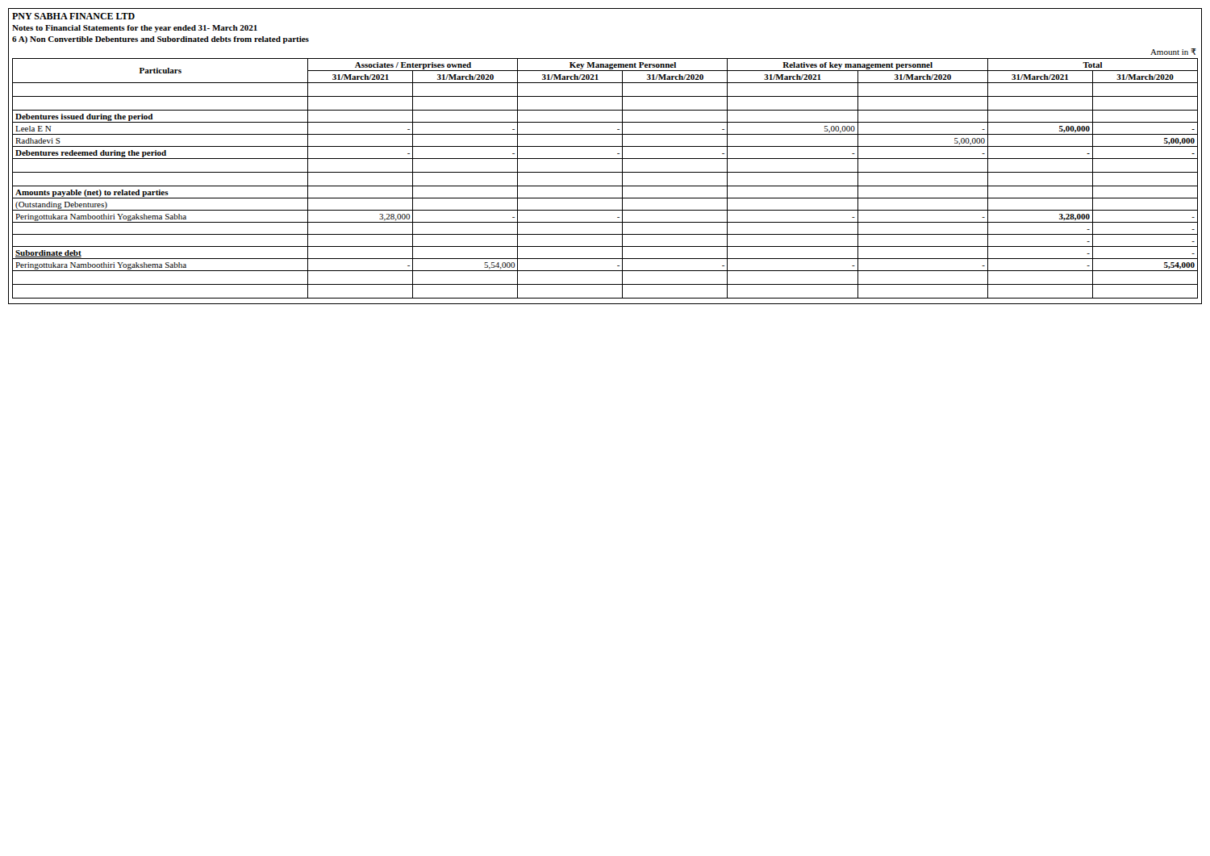PNY SABHA FINANCE LTD
Notes to Financial Statements for the year ended 31- March 2021
6 A) Non Convertible Debentures and Subordinated debts from related parties
Amount in ₹
| Particulars | Associates / Enterprises owned | Key Management Personnel | Relatives of key management personnel | Total |
| --- | --- | --- | --- | --- |
| 31/March/2021 | 31/March/2020 | 31/March/2021 | 31/March/2020 | 31/March/2021 | 31/March/2020 | 31/March/2021 | 31/March/2020 |
| Debentures issued during the period | | | | | | | | |
| Leela E N | - | - | - | - | 5,00,000 | - | 5,00,000 | - |
| Radhadevi S | | | | | | 5,00,000 | | 5,00,000 |
| Debentures redeemed during the period | - | - | - | - | - | - | - | - |
| Amounts payable (net) to related parties | | | | | | | | |
| (Outstanding Debentures) | | | | | | | | |
| Peringottukara Namboothiri Yogakshema Sabha | 3,28,000 | - | - | | - | - | 3,28,000 | - |
| | | | | | | | - | - |
| | | | | | | | - | - |
| Subordinate debt | | | | | | | - | - |
| Peringottukara Namboothiri Yogakshema Sabha | - | 5,54,000 | - | - | - | - | - | 5,54,000 |